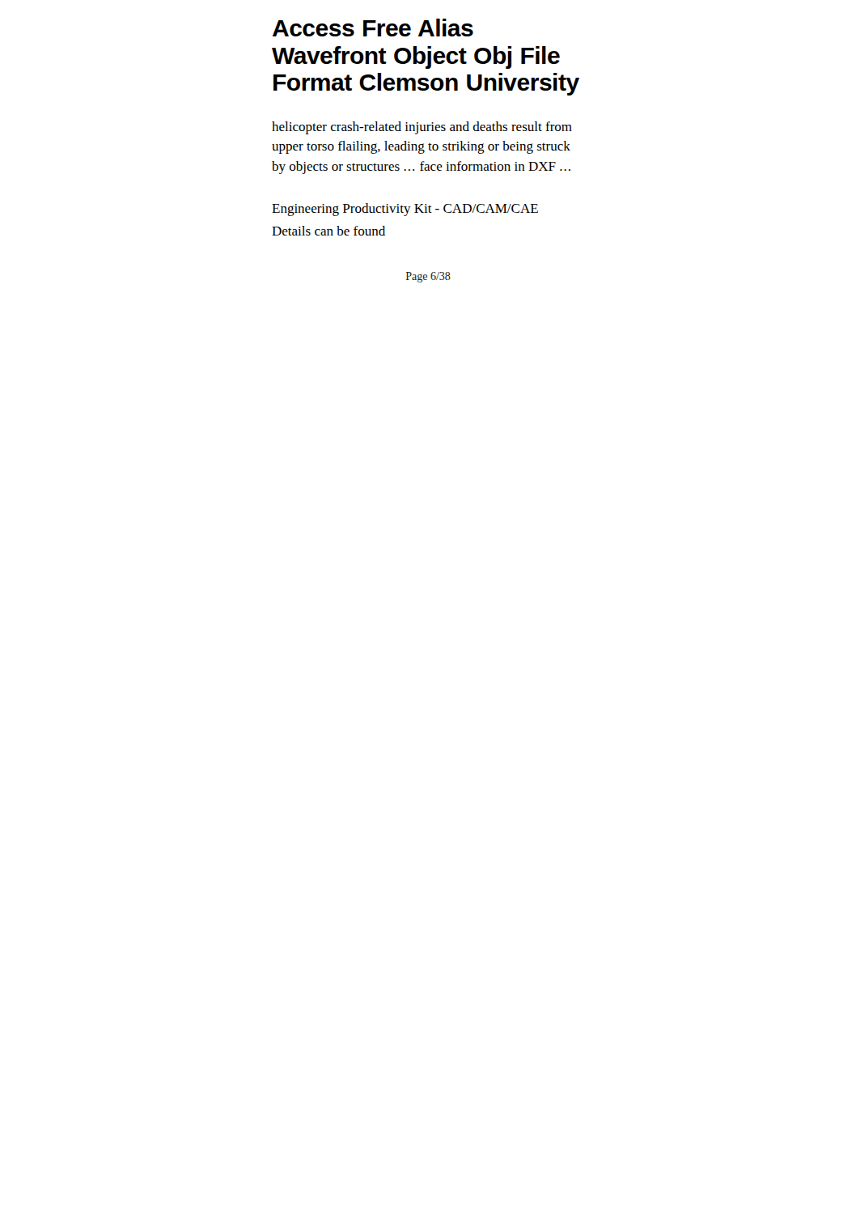Access Free Alias Wavefront Object Obj File Format Clemson University
helicopter crash-related injuries and deaths result from upper torso flailing, leading to striking or being struck by objects or structures ... face information in DXF ...
Engineering Productivity Kit - CAD/CAM/CAE
Details can be found
Page 6/38